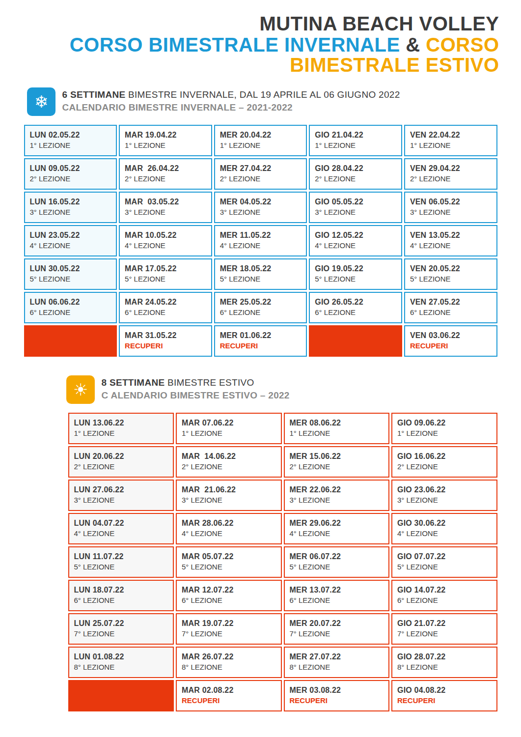Mutina Beach Volley
Corso Bimestrale Invernale & Corso Bimestrale Estivo
❄
6 settimane bimestre invernale, dal 19 aprile al 06 giugno 2022
Calendario bimestre invernale – 2021-2022
| LUN 02.05.22 1° LEZIONE | MAR 19.04.22 1° LEZIONE | MER 20.04.22 1° LEZIONE | GIO 21.04.22 1° LEZIONE | VEN 22.04.22 1° LEZIONE |
| LUN 09.05.22 2° LEZIONE | MAR 26.04.22 2° LEZIONE | MER 27.04.22 2° LEZIONE | GIO 28.04.22 2° LEZIONE | VEN 29.04.22 2° LEZIONE |
| LUN 16.05.22 3° LEZIONE | MAR 03.05.22 3° LEZIONE | MER 04.05.22 3° LEZIONE | GIO 05.05.22 3° LEZIONE | VEN 06.05.22 3° LEZIONE |
| LUN 23.05.22 4° LEZIONE | MAR 10.05.22 4° LEZIONE | MER 11.05.22 4° LEZIONE | GIO 12.05.22 4° LEZIONE | VEN 13.05.22 4° LEZIONE |
| LUN 30.05.22 5° LEZIONE | MAR 17.05.22 5° LEZIONE | MER 18.05.22 5° LEZIONE | GIO 19.05.22 5° LEZIONE | VEN 20.05.22 5° LEZIONE |
| LUN 06.06.22 6° LEZIONE | MAR 24.05.22 6° LEZIONE | MER 25.05.22 6° LEZIONE | GIO 26.05.22 6° LEZIONE | VEN 27.05.22 6° LEZIONE |
| | MAR 31.05.22 RECUPERI | MER 01.06.22 RECUPERI | | VEN 03.06.22 RECUPERI |
☀
8 settimane bimestre estivo
C alendario bimestre estivo – 2022
| LUN 13.06.22 1° LEZIONE | MAR 07.06.22 1° LEZIONE | MER 08.06.22 1° LEZIONE | GIO 09.06.22 1° LEZIONE |
| LUN 20.06.22 2° LEZIONE | MAR 14.06.22 2° LEZIONE | MER 15.06.22 2° LEZIONE | GIO 16.06.22 2° LEZIONE |
| LUN 27.06.22 3° LEZIONE | MAR 21.06.22 3° LEZIONE | MER 22.06.22 3° LEZIONE | GIO 23.06.22 3° LEZIONE |
| LUN 04.07.22 4° LEZIONE | MAR 28.06.22 4° LEZIONE | MER 29.06.22 4° LEZIONE | GIO 30.06.22 4° LEZIONE |
| LUN 11.07.22 5° LEZIONE | MAR 05.07.22 5° LEZIONE | MER 06.07.22 5° LEZIONE | GIO 07.07.22 5° LEZIONE |
| LUN 18.07.22 6° LEZIONE | MAR 12.07.22 6° LEZIONE | MER 13.07.22 6° LEZIONE | GIO 14.07.22 6° LEZIONE |
| LUN 25.07.22 7° LEZIONE | MAR 19.07.22 7° LEZIONE | MER 20.07.22 7° LEZIONE | GIO 21.07.22 7° LEZIONE |
| LUN 01.08.22 8° LEZIONE | MAR 26.07.22 8° LEZIONE | MER 27.07.22 8° LEZIONE | GIO 28.07.22 8° LEZIONE |
| | MAR 02.08.22 RECUPERI | MER 03.08.22 RECUPERI | GIO 04.08.22 RECUPERI |